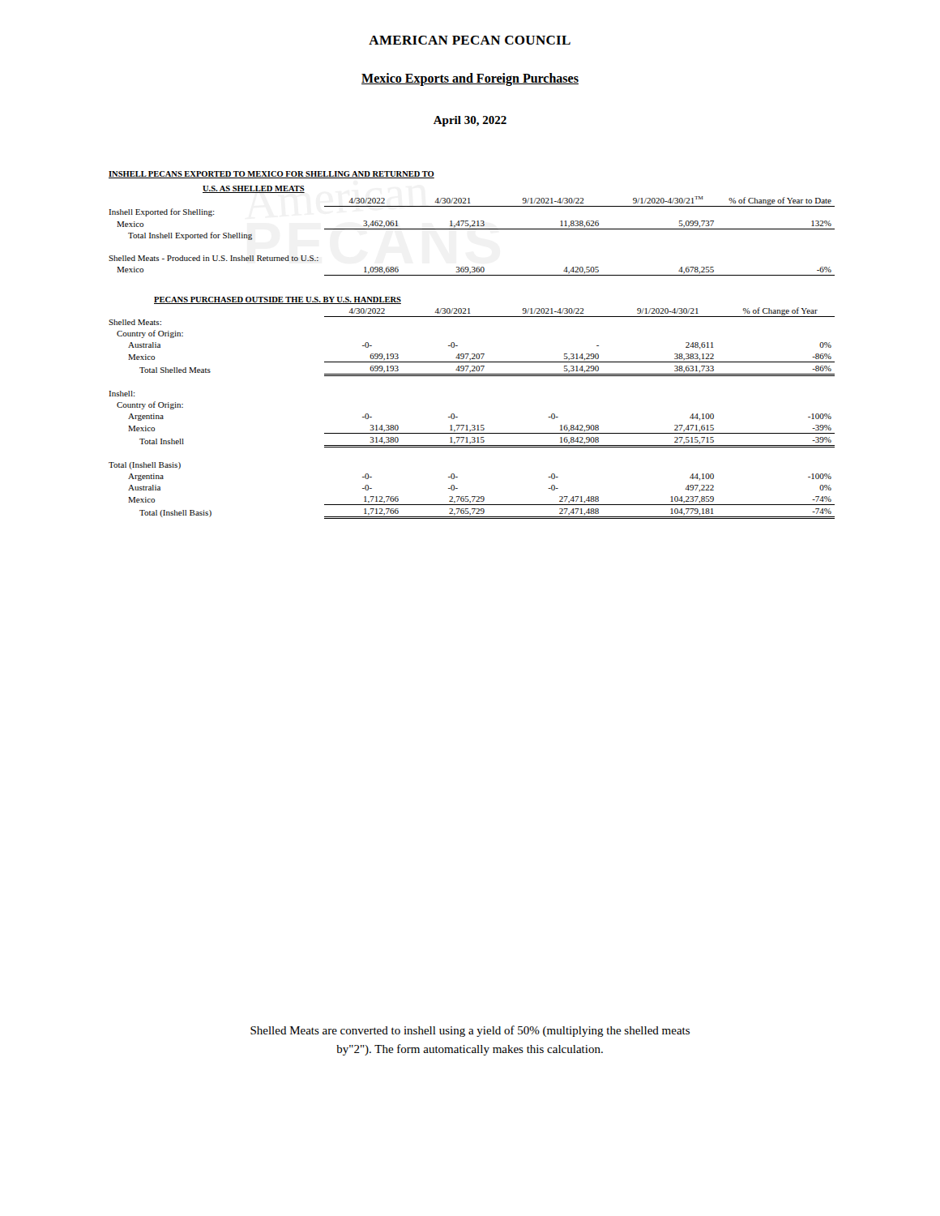AMERICAN PECAN COUNCIL
Mexico Exports and Foreign Purchases
April 30, 2022
American PECANS
| INSHELL PECANS EXPORTED TO MEXICO FOR SHELLING AND RETURNED TO | | |
| U.S. AS SHELLED MEATS | | |
| | 4/30/2022 | 4/30/2021 | 9/1/2021-4/30/22 | 9/1/2020-4/30/21 TM | % of Change of Year to Date |
| Inshell Exported for Shelling: | | | | | |
| Mexico | 3,462,061 | 1,475,213 | 11,838,626 | 5,099,737 | 132% |
| Total Inshell Exported for Shelling | | | | | |
| Shelled Meats - Produced in U.S. Inshell Returned to U.S.: | | | | | |
| Mexico | 1,098,686 | 369,360 | 4,420,505 | 4,678,255 | -6% |
| PECANS PURCHASED OUTSIDE THE U.S. BY U.S. HANDLERS | | | |
| | 4/30/2022 | 4/30/2021 | 9/1/2021-4/30/22 | 9/1/2020-4/30/21 | % of Change of Year |
| Shelled Meats: | | | | | |
| Country of Origin: | | | | | |
| Australia | -0- | -0- | - | 248,611 | 0% |
| Mexico | 699,193 | 497,207 | 5,314,290 | 38,383,122 | -86% |
| Total Shelled Meats | 699,193 | 497,207 | 5,314,290 | 38,631,733 | -86% |
| Inshell: | | | | | |
| Country of Origin: | | | | | |
| Argentina | -0- | -0- | -0- | 44,100 | -100% |
| Mexico | 314,380 | 1,771,315 | 16,842,908 | 27,471,615 | -39% |
| Total Inshell | 314,380 | 1,771,315 | 16,842,908 | 27,515,715 | -39% |
| Total (Inshell Basis) | | | | | |
| Argentina | -0- | -0- | -0- | 44,100 | -100% |
| Australia | -0- | -0- | -0- | 497,222 | 0% |
| Mexico | 1,712,766 | 2,765,729 | 27,471,488 | 104,237,859 | -74% |
| Total (Inshell Basis) | 1,712,766 | 2,765,729 | 27,471,488 | 104,779,181 | -74% |
Shelled Meats are converted to inshell using a yield of 50% (multiplying the shelled meats
by"2"). The form automatically makes this calculation.